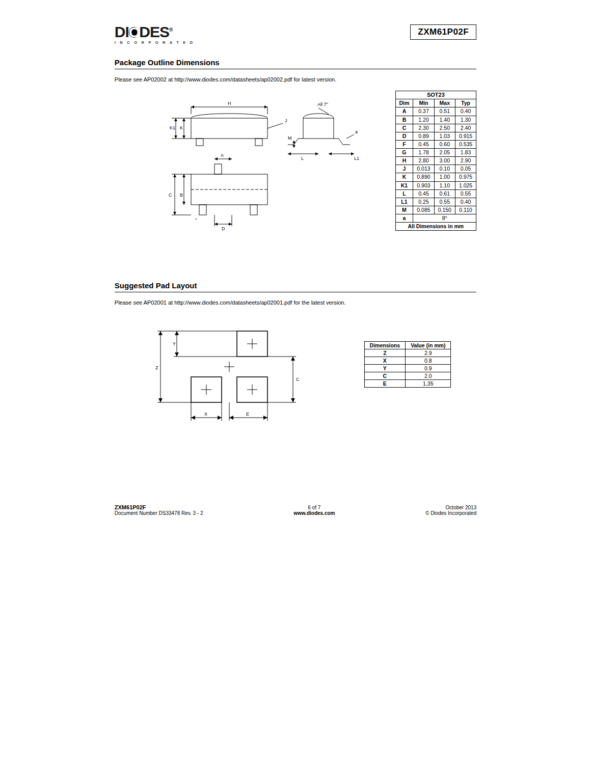DIODES®
I N C O R P O R A T E D
ZXM61P02F
Package Outline Dimensions
Please see AP02002 at http://www.diodes.com/datasheets/ap02002.pdf for latest version.
H K1 K J A C B D All 7° M L L1 a
| SOT23 |
| --- |
| Dim | Min | Max | Typ |
| A | 0.37 | 0.51 | 0.40 |
| B | 1.20 | 1.40 | 1.30 |
| C | 2.30 | 2.50 | 2.40 |
| D | 0.89 | 1.03 | 0.915 |
| F | 0.45 | 0.60 | 0.535 |
| G | 1.78 | 2.05 | 1.83 |
| H | 2.80 | 3.00 | 2.90 |
| J | 0.013 | 0.10 | 0.05 |
| K | 0.890 | 1.00 | 0.975 |
| K1 | 0.903 | 1.10 | 1.025 |
| L | 0.45 | 0.61 | 0.55 |
| L1 | 0.25 | 0.55 | 0.40 |
| M | 0.085 | 0.150 | 0.110 |
| a | 8° |
| All Dimensions in mm |
Suggested Pad Layout
Please see AP02001 at http://www.diodes.com/datasheets/ap02001.pdf for the latest version.
Z Y C X E
| Dimensions | Value (in mm) |
| --- | --- |
| Z | 2.9 |
| X | 0.8 |
| Y | 0.9 |
| C | 2.0 |
| E | 1.35 |
ZXM61P02F
Document Number DS33478 Rev. 3 - 2
6 of 7
www.diodes.com
October 2013
© Diodes Incorporated